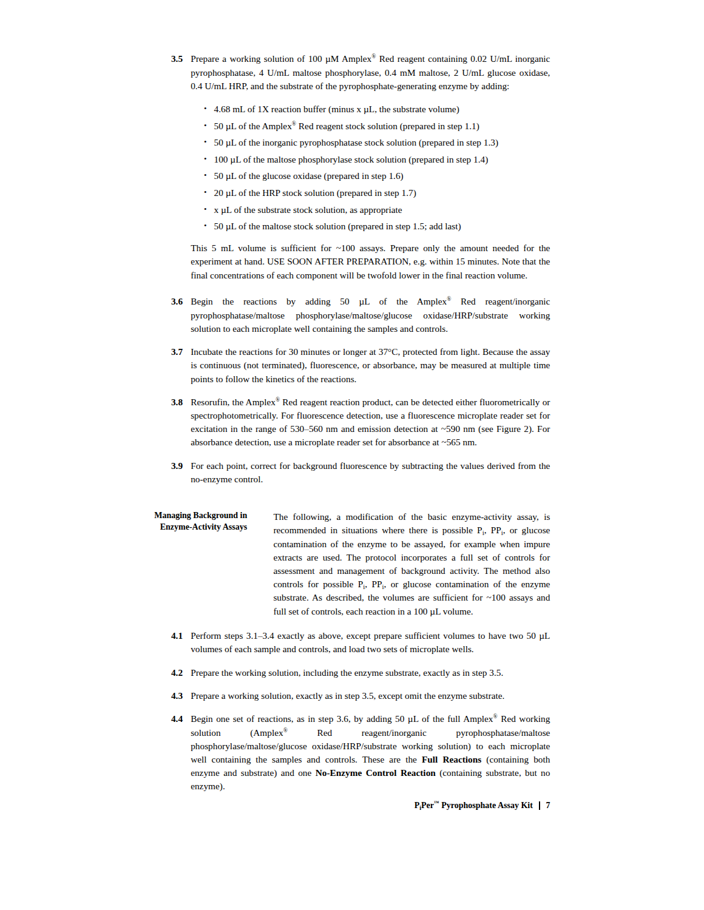3.5
Prepare a working solution of 100 µM Amplex® Red reagent containing 0.02 U/mL inorganic pyrophosphatase, 4 U/mL maltose phosphorylase, 0.4 mM maltose, 2 U/mL glucose oxidase, 0.4 U/mL HRP, and the substrate of the pyrophosphate-generating enzyme by adding:
4.68 mL of 1X reaction buffer (minus x µL, the substrate volume)
50 µL of the Amplex® Red reagent stock solution (prepared in step 1.1)
50 µL of the inorganic pyrophosphatase stock solution (prepared in step 1.3)
100 µL of the maltose phosphorylase stock solution (prepared in step 1.4)
50 µL of the glucose oxidase (prepared in step 1.6)
20 µL of the HRP stock solution (prepared in step 1.7)
x µL of the substrate stock solution, as appropriate
50 µL of the maltose stock solution (prepared in step 1.5; add last)
This 5 mL volume is sufficient for ~100 assays. Prepare only the amount needed for the experiment at hand. USE SOON AFTER PREPARATION, e.g. within 15 minutes. Note that the final concentrations of each component will be twofold lower in the final reaction volume.
3.6
Begin the reactions by adding 50 µL of the Amplex® Red reagent/inorganic pyrophosphatase/maltose phosphorylase/maltose/glucose oxidase/HRP/substrate working solution to each microplate well containing the samples and controls.
3.7
Incubate the reactions for 30 minutes or longer at 37°C, protected from light. Because the assay is continuous (not terminated), fluorescence, or absorbance, may be measured at multiple time points to follow the kinetics of the reactions.
3.8
Resorufin, the Amplex® Red reagent reaction product, can be detected either fluorometrically or spectrophotometrically. For fluorescence detection, use a fluorescence microplate reader set for excitation in the range of 530–560 nm and emission detection at ~590 nm (see Figure 2). For absorbance detection, use a microplate reader set for absorbance at ~565 nm.
3.9
For each point, correct for background fluorescence by subtracting the values derived from the no-enzyme control.
Managing Background in Enzyme-Activity Assays
The following, a modification of the basic enzyme-activity assay, is recommended in situations where there is possible Pi, PPi, or glucose contamination of the enzyme to be assayed, for example when impure extracts are used. The protocol incorporates a full set of controls for assessment and management of background activity. The method also controls for possible Pi, PPi, or glucose contamination of the enzyme substrate. As described, the volumes are sufficient for ~100 assays and full set of controls, each reaction in a 100 µL volume.
4.1
Perform steps 3.1–3.4 exactly as above, except prepare sufficient volumes to have two 50 µL volumes of each sample and controls, and load two sets of microplate wells.
4.2
Prepare the working solution, including the enzyme substrate, exactly as in step 3.5.
4.3
Prepare a working solution, exactly as in step 3.5, except omit the enzyme substrate.
4.4
Begin one set of reactions, as in step 3.6, by adding 50 µL of the full Amplex® Red working solution (Amplex® Red reagent/inorganic pyrophosphatase/maltose phosphorylase/maltose/glucose oxidase/HRP/substrate working solution) to each microplate well containing the samples and controls. These are the Full Reactions (containing both enzyme and substrate) and one No-Enzyme Control Reaction (containing substrate, but no enzyme).
PiPer™ Pyrophosphate Assay Kit 7